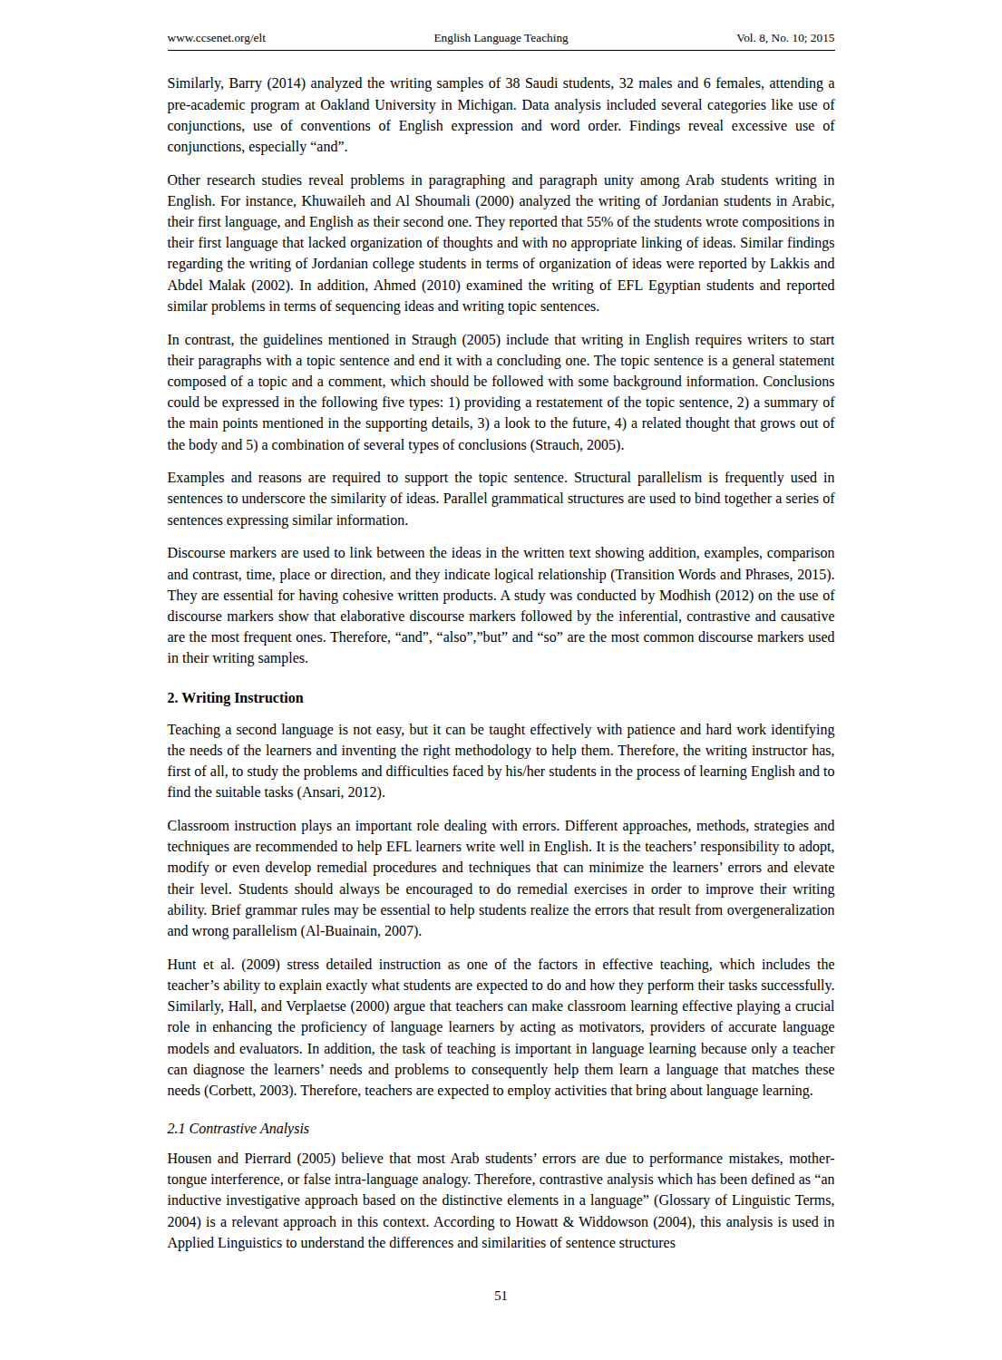www.ccsenet.org/elt English Language Teaching Vol. 8, No. 10; 2015
Similarly, Barry (2014) analyzed the writing samples of 38 Saudi students, 32 males and 6 females, attending a pre-academic program at Oakland University in Michigan. Data analysis included several categories like use of conjunctions, use of conventions of English expression and word order. Findings reveal excessive use of conjunctions, especially “and”.
Other research studies reveal problems in paragraphing and paragraph unity among Arab students writing in English. For instance, Khuwaileh and Al Shoumali (2000) analyzed the writing of Jordanian students in Arabic, their first language, and English as their second one. They reported that 55% of the students wrote compositions in their first language that lacked organization of thoughts and with no appropriate linking of ideas. Similar findings regarding the writing of Jordanian college students in terms of organization of ideas were reported by Lakkis and Abdel Malak (2002). In addition, Ahmed (2010) examined the writing of EFL Egyptian students and reported similar problems in terms of sequencing ideas and writing topic sentences.
In contrast, the guidelines mentioned in Straugh (2005) include that writing in English requires writers to start their paragraphs with a topic sentence and end it with a concluding one. The topic sentence is a general statement composed of a topic and a comment, which should be followed with some background information. Conclusions could be expressed in the following five types: 1) providing a restatement of the topic sentence, 2) a summary of the main points mentioned in the supporting details, 3) a look to the future, 4) a related thought that grows out of the body and 5) a combination of several types of conclusions (Strauch, 2005).
Examples and reasons are required to support the topic sentence. Structural parallelism is frequently used in sentences to underscore the similarity of ideas. Parallel grammatical structures are used to bind together a series of sentences expressing similar information.
Discourse markers are used to link between the ideas in the written text showing addition, examples, comparison and contrast, time, place or direction, and they indicate logical relationship (Transition Words and Phrases, 2015). They are essential for having cohesive written products. A study was conducted by Modhish (2012) on the use of discourse markers show that elaborative discourse markers followed by the inferential, contrastive and causative are the most frequent ones. Therefore, “and”, “also”,”but” and “so” are the most common discourse markers used in their writing samples.
2. Writing Instruction
Teaching a second language is not easy, but it can be taught effectively with patience and hard work identifying the needs of the learners and inventing the right methodology to help them. Therefore, the writing instructor has, first of all, to study the problems and difficulties faced by his/her students in the process of learning English and to find the suitable tasks (Ansari, 2012).
Classroom instruction plays an important role dealing with errors. Different approaches, methods, strategies and techniques are recommended to help EFL learners write well in English. It is the teachers’ responsibility to adopt, modify or even develop remedial procedures and techniques that can minimize the learners’ errors and elevate their level. Students should always be encouraged to do remedial exercises in order to improve their writing ability. Brief grammar rules may be essential to help students realize the errors that result from overgeneralization and wrong parallelism (Al-Buainain, 2007).
Hunt et al. (2009) stress detailed instruction as one of the factors in effective teaching, which includes the teacher’s ability to explain exactly what students are expected to do and how they perform their tasks successfully. Similarly, Hall, and Verplaetse (2000) argue that teachers can make classroom learning effective playing a crucial role in enhancing the proficiency of language learners by acting as motivators, providers of accurate language models and evaluators. In addition, the task of teaching is important in language learning because only a teacher can diagnose the learners’ needs and problems to consequently help them learn a language that matches these needs (Corbett, 2003). Therefore, teachers are expected to employ activities that bring about language learning.
2.1 Contrastive Analysis
Housen and Pierrard (2005) believe that most Arab students’ errors are due to performance mistakes, mother-tongue interference, or false intra-language analogy. Therefore, contrastive analysis which has been defined as “an inductive investigative approach based on the distinctive elements in a language” (Glossary of Linguistic Terms, 2004) is a relevant approach in this context. According to Howatt & Widdowson (2004), this analysis is used in Applied Linguistics to understand the differences and similarities of sentence structures
51